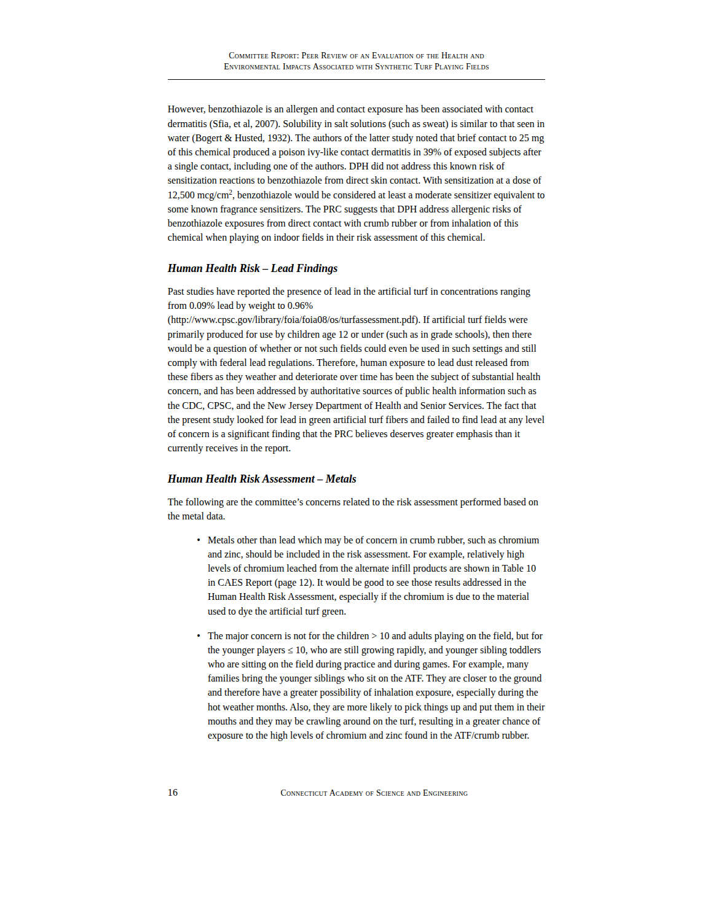Committee Report: Peer Review of an Evaluation of the Health and Environmental Impacts Associated with Synthetic Turf Playing Fields
However, benzothiazole is an allergen and contact exposure has been associated with contact dermatitis (Sfia, et al, 2007). Solubility in salt solutions (such as sweat) is similar to that seen in water (Bogert & Husted, 1932). The authors of the latter study noted that brief contact to 25 mg of this chemical produced a poison ivy-like contact dermatitis in 39% of exposed subjects after a single contact, including one of the authors. DPH did not address this known risk of sensitization reactions to benzothiazole from direct skin contact. With sensitization at a dose of 12,500 mcg/cm2, benzothiazole would be considered at least a moderate sensitizer equivalent to some known fragrance sensitizers. The PRC suggests that DPH address allergenic risks of benzothiazole exposures from direct contact with crumb rubber or from inhalation of this chemical when playing on indoor fields in their risk assessment of this chemical.
Human Health Risk – Lead Findings
Past studies have reported the presence of lead in the artificial turf in concentrations ranging from 0.09% lead by weight to 0.96% (http://www.cpsc.gov/library/foia/foia08/os/turfassessment.pdf). If artificial turf fields were primarily produced for use by children age 12 or under (such as in grade schools), then there would be a question of whether or not such fields could even be used in such settings and still comply with federal lead regulations. Therefore, human exposure to lead dust released from these fibers as they weather and deteriorate over time has been the subject of substantial health concern, and has been addressed by authoritative sources of public health information such as the CDC, CPSC, and the New Jersey Department of Health and Senior Services. The fact that the present study looked for lead in green artificial turf fibers and failed to find lead at any level of concern is a significant finding that the PRC believes deserves greater emphasis than it currently receives in the report.
Human Health Risk Assessment – Metals
The following are the committee’s concerns related to the risk assessment performed based on the metal data.
Metals other than lead which may be of concern in crumb rubber, such as chromium and zinc, should be included in the risk assessment. For example, relatively high levels of chromium leached from the alternate infill products are shown in Table 10 in CAES Report (page 12). It would be good to see those results addressed in the Human Health Risk Assessment, especially if the chromium is due to the material used to dye the artificial turf green.
The major concern is not for the children > 10 and adults playing on the field, but for the younger players ≤ 10, who are still growing rapidly, and younger sibling toddlers who are sitting on the field during practice and during games. For example, many families bring the younger siblings who sit on the ATF. They are closer to the ground and therefore have a greater possibility of inhalation exposure, especially during the hot weather months. Also, they are more likely to pick things up and put them in their mouths and they may be crawling around on the turf, resulting in a greater chance of exposure to the high levels of chromium and zinc found in the ATF/crumb rubber.
16
Connecticut Academy of Science and Engineering